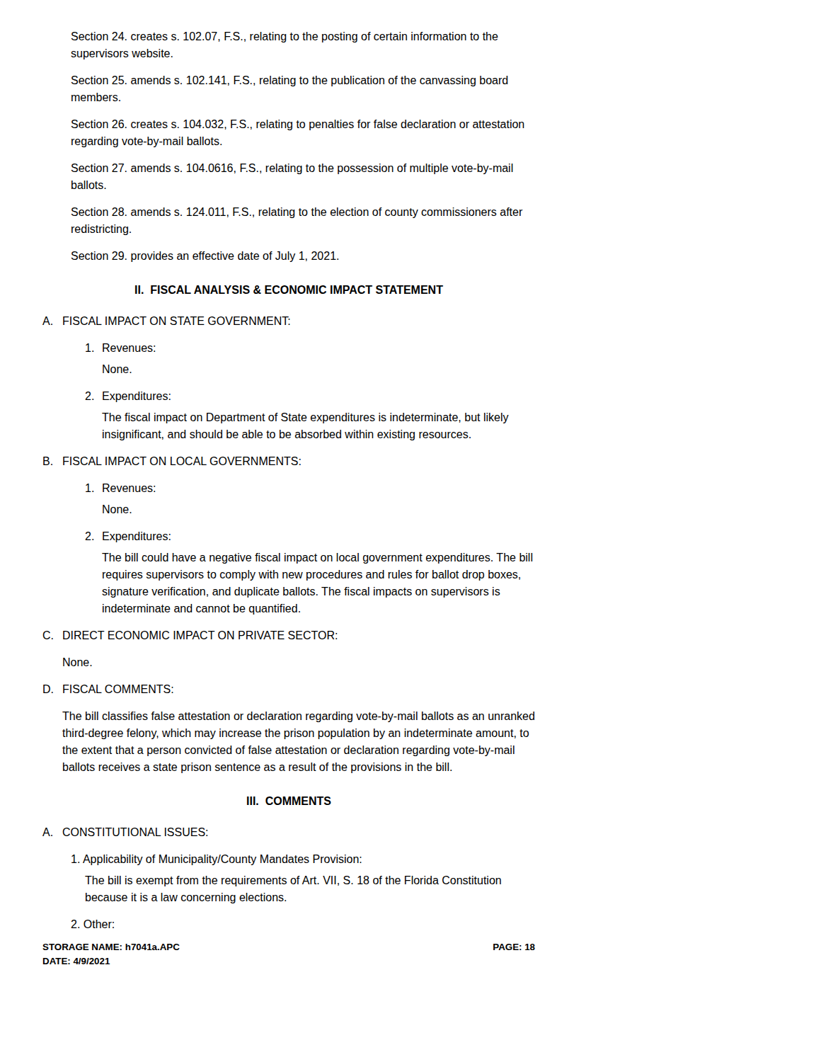Section 24. creates s. 102.07, F.S., relating to the posting of certain information to the supervisors website.
Section 25. amends s. 102.141, F.S., relating to the publication of the canvassing board members.
Section 26. creates s. 104.032, F.S., relating to penalties for false declaration or attestation regarding vote-by-mail ballots.
Section 27. amends s. 104.0616, F.S., relating to the possession of multiple vote-by-mail ballots.
Section 28. amends s. 124.011, F.S., relating to the election of county commissioners after redistricting.
Section 29. provides an effective date of July 1, 2021.
II. FISCAL ANALYSIS & ECONOMIC IMPACT STATEMENT
A. FISCAL IMPACT ON STATE GOVERNMENT:
1. Revenues:
None.
2. Expenditures:
The fiscal impact on Department of State expenditures is indeterminate, but likely insignificant, and should be able to be absorbed within existing resources.
B. FISCAL IMPACT ON LOCAL GOVERNMENTS:
1. Revenues:
None.
2. Expenditures:
The bill could have a negative fiscal impact on local government expenditures. The bill requires supervisors to comply with new procedures and rules for ballot drop boxes, signature verification, and duplicate ballots. The fiscal impacts on supervisors is indeterminate and cannot be quantified.
C. DIRECT ECONOMIC IMPACT ON PRIVATE SECTOR:
None.
D. FISCAL COMMENTS:
The bill classifies false attestation or declaration regarding vote-by-mail ballots as an unranked third-degree felony, which may increase the prison population by an indeterminate amount, to the extent that a person convicted of false attestation or declaration regarding vote-by-mail ballots receives a state prison sentence as a result of the provisions in the bill.
III. COMMENTS
A. CONSTITUTIONAL ISSUES:
1. Applicability of Municipality/County Mandates Provision:
The bill is exempt from the requirements of Art. VII, S. 18 of the Florida Constitution because it is a law concerning elections.
2. Other:
STORAGE NAME: h7041a.APC
DATE: 4/9/2021
PAGE: 18